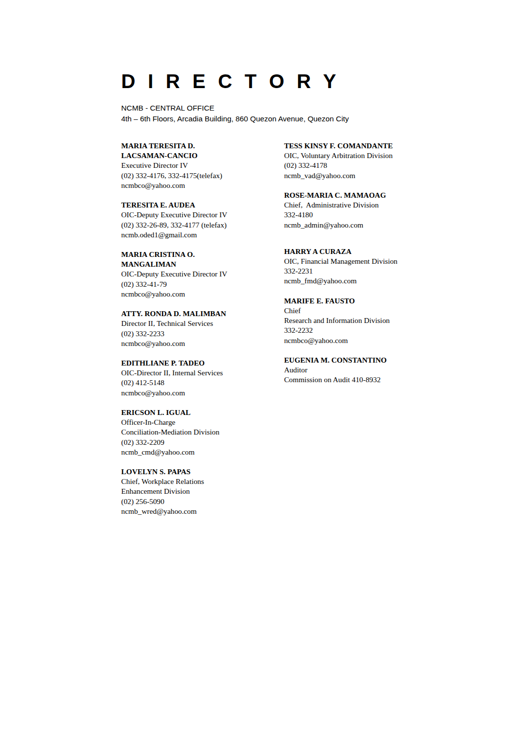D I R E C T O R Y
NCMB - CENTRAL OFFICE
4th – 6th Floors, Arcadia Building, 860 Quezon Avenue, Quezon City
MARIA TERESITA D. LACSAMAN-CANCIO Executive Director IV (02) 332-4176, 332-4175(telefax) ncmbco@yahoo.com
TERESITA E. AUDEA OIC-Deputy Executive Director IV (02) 332-26-89, 332-4177 (telefax) ncmb.oded1@gmail.com
MARIA CRISTINA O. MANGALIMAN OIC-Deputy Executive Director IV (02) 332-41-79 ncmbco@yahoo.com
ATTY. RONDA D. MALIMBAN Director II, Technical Services (02) 332-2233 ncmbco@yahoo.com
EDITHLIANE P. TADEO OIC-Director II, Internal Services (02) 412-5148 ncmbco@yahoo.com
ERICSON L. IGUAL Officer-In-Charge Conciliation-Mediation Division (02) 332-2209 ncmb_cmd@yahoo.com
LOVELYN S. PAPAS Chief, Workplace Relations Enhancement Division (02) 256-5090 ncmb_wred@yahoo.com
TESS KINSY F. COMANDANTE OIC, Voluntary Arbitration Division (02) 332-4178 ncmb_vad@yahoo.com
ROSE-MARIA C. MAMAOAG Chief, Administrative Division 332-4180 ncmb_admin@yahoo.com
HARRY A CURAZA OIC, Financial Management Division 332-2231 ncmb_fmd@yahoo.com
MARIFE E. FAUSTO Chief Research and Information Division 332-2232 ncmbco@yahoo.com
EUGENIA M. CONSTANTINO Auditor Commission on Audit 410-8932